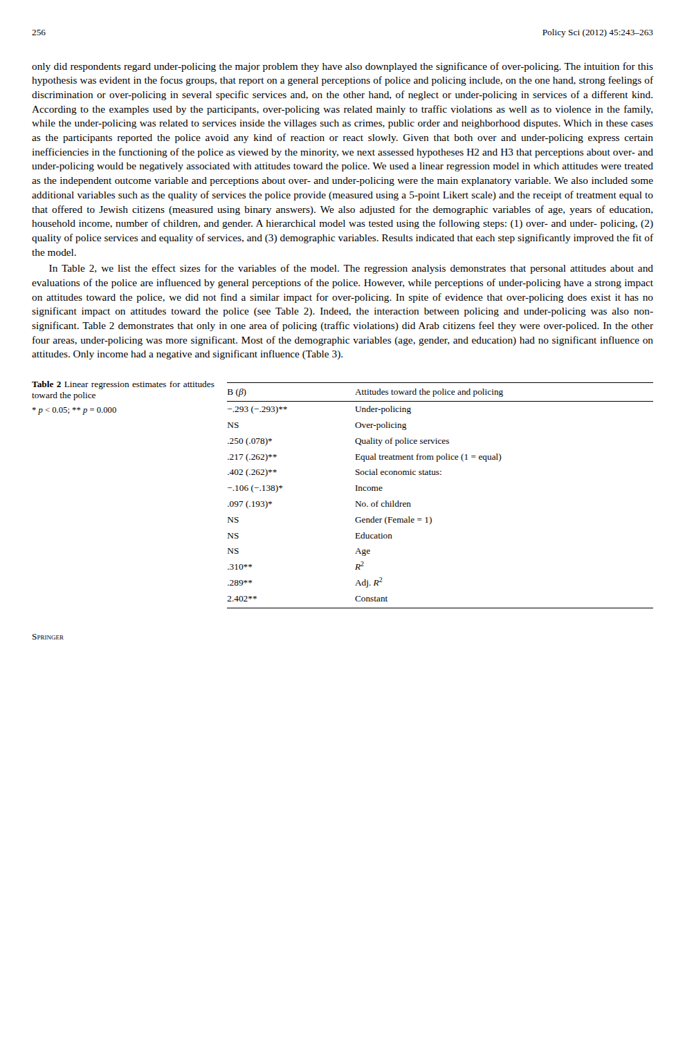256 Policy Sci (2012) 45:243–263
only did respondents regard under-policing the major problem they have also downplayed the significance of over-policing. The intuition for this hypothesis was evident in the focus groups, that report on a general perceptions of police and policing include, on the one hand, strong feelings of discrimination or over-policing in several specific services and, on the other hand, of neglect or under-policing in services of a different kind. According to the examples used by the participants, over-policing was related mainly to traffic violations as well as to violence in the family, while the under-policing was related to services inside the villages such as crimes, public order and neighborhood disputes. Which in these cases as the participants reported the police avoid any kind of reaction or react slowly. Given that both over and under-policing express certain inefficiencies in the functioning of the police as viewed by the minority, we next assessed hypotheses H2 and H3 that perceptions about over- and under-policing would be negatively associated with attitudes toward the police. We used a linear regression model in which attitudes were treated as the independent outcome variable and perceptions about over- and under-policing were the main explanatory variable. We also included some additional variables such as the quality of services the police provide (measured using a 5-point Likert scale) and the receipt of treatment equal to that offered to Jewish citizens (measured using binary answers). We also adjusted for the demographic variables of age, years of education, household income, number of children, and gender. A hierarchical model was tested using the following steps: (1) over- and under- policing, (2) quality of police services and equality of services, and (3) demographic variables. Results indicated that each step significantly improved the fit of the model.
In Table 2, we list the effect sizes for the variables of the model. The regression analysis demonstrates that personal attitudes about and evaluations of the police are influenced by general perceptions of the police. However, while perceptions of under-policing have a strong impact on attitudes toward the police, we did not find a similar impact for over-policing. In spite of evidence that over-policing does exist it has no significant impact on attitudes toward the police (see Table 2). Indeed, the interaction between policing and under-policing was also non-significant. Table 2 demonstrates that only in one area of policing (traffic violations) did Arab citizens feel they were over-policed. In the other four areas, under-policing was more significant. Most of the demographic variables (age, gender, and education) had no significant influence on attitudes. Only income had a negative and significant influence (Table 3).
Table 2 Linear regression estimates for attitudes toward the police
* p < 0.05; ** p = 0.000
| B ( β ) | Attitudes toward the police and policing |
| --- | --- |
| −.293 (−.293)** | Under-policing |
| NS | Over-policing |
| .250 (.078)* | Quality of police services |
| .217 (.262)** | Equal treatment from police (1 = equal) |
| .402 (.262)** | Social economic status: |
| −.106 (−.138)* | Income |
| .097 (.193)* | No. of children |
| NS | Gender (Female = 1) |
| NS | Education |
| NS | Age |
| .310** | R 2 |
| .289** | Adj. R 2 |
| 2.402** | Constant |
Springer